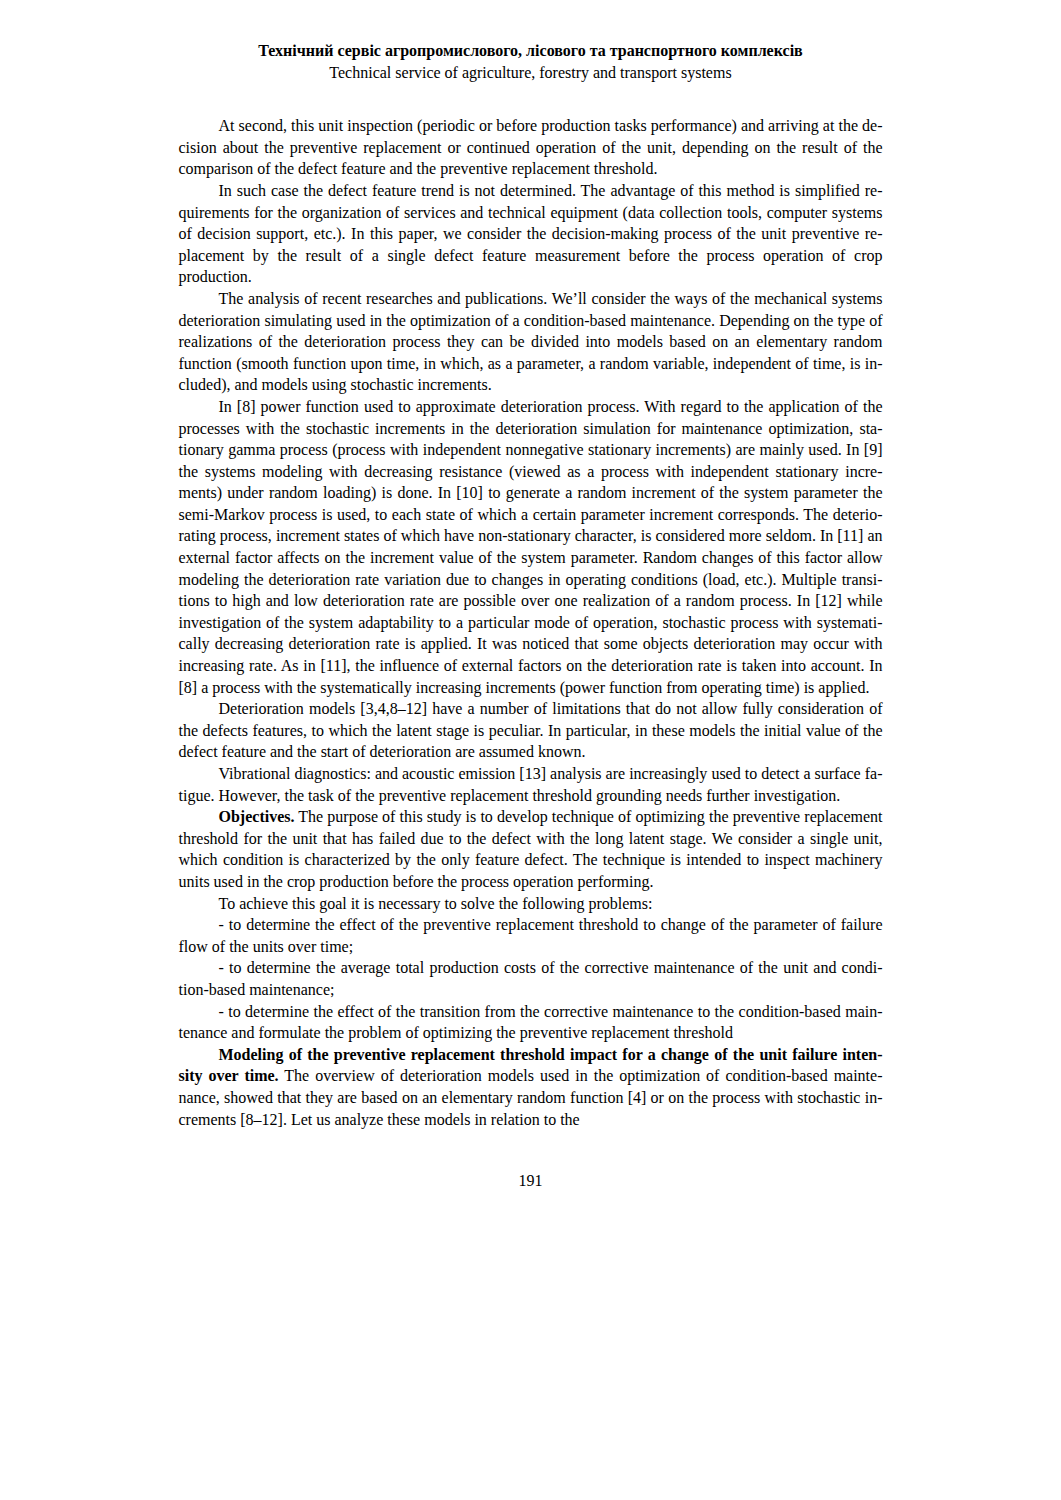Технічний сервіс агропромислового, лісового та транспортного комплексів
Technical service of agriculture, forestry and transport systems
At second, this unit inspection (periodic or before production tasks performance) and arriving at the decision about the preventive replacement or continued operation of the unit, depending on the result of the comparison of the defect feature and the preventive replacement threshold.
In such case the defect feature trend is not determined. The advantage of this method is simplified requirements for the organization of services and technical equipment (data collection tools, computer systems of decision support, etc.). In this paper, we consider the decision-making process of the unit preventive replacement by the result of a single defect feature measurement before the process operation of crop production.
The analysis of recent researches and publications. We’ll consider the ways of the mechanical systems deterioration simulating used in the optimization of a condition-based maintenance. Depending on the type of realizations of the deterioration process they can be divided into models based on an elementary random function (smooth function upon time, in which, as a parameter, a random variable, independent of time, is included), and models using stochastic increments.
In [8] power function used to approximate deterioration process. With regard to the application of the processes with the stochastic increments in the deterioration simulation for maintenance optimization, stationary gamma process (process with independent nonnegative stationary increments) are mainly used. In [9] the systems modeling with decreasing resistance (viewed as a process with independent stationary increments) under random loading) is done. In [10] to generate a random increment of the system parameter the semi-Markov process is used, to each state of which a certain parameter increment corresponds. The deteriorating process, increment states of which have non-stationary character, is considered more seldom. In [11] an external factor affects on the increment value of the system parameter. Random changes of this factor allow modeling the deterioration rate variation due to changes in operating conditions (load, etc.). Multiple transitions to high and low deterioration rate are possible over one realization of a random process. In [12] while investigation of the system adaptability to a particular mode of operation, stochastic process with systematically decreasing deterioration rate is applied. It was noticed that some objects deterioration may occur with increasing rate. As in [11], the influence of external factors on the deterioration rate is taken into account. In [8] a process with the systematically increasing increments (power function from operating time) is applied.
Deterioration models [3,4,8–12] have a number of limitations that do not allow fully consideration of the defects features, to which the latent stage is peculiar. In particular, in these models the initial value of the defect feature and the start of deterioration are assumed known.
Vibrational diagnostics: and acoustic emission [13] analysis are increasingly used to detect a surface fatigue. However, the task of the preventive replacement threshold grounding needs further investigation.
Objectives. The purpose of this study is to develop technique of optimizing the preventive replacement threshold for the unit that has failed due to the defect with the long latent stage. We consider a single unit, which condition is characterized by the only feature defect. The technique is intended to inspect machinery units used in the crop production before the process operation performing.
To achieve this goal it is necessary to solve the following problems:
- to determine the effect of the preventive replacement threshold to change of the parameter of failure flow of the units over time;
- to determine the average total production costs of the corrective maintenance of the unit and condition-based maintenance;
- to determine the effect of the transition from the corrective maintenance to the condition-based maintenance and formulate the problem of optimizing the preventive replacement threshold
Modeling of the preventive replacement threshold impact for a change of the unit failure intensity over time. The overview of deterioration models used in the optimization of condition-based maintenance, showed that they are based on an elementary random function [4] or on the process with stochastic increments [8–12]. Let us analyze these models in relation to the
191